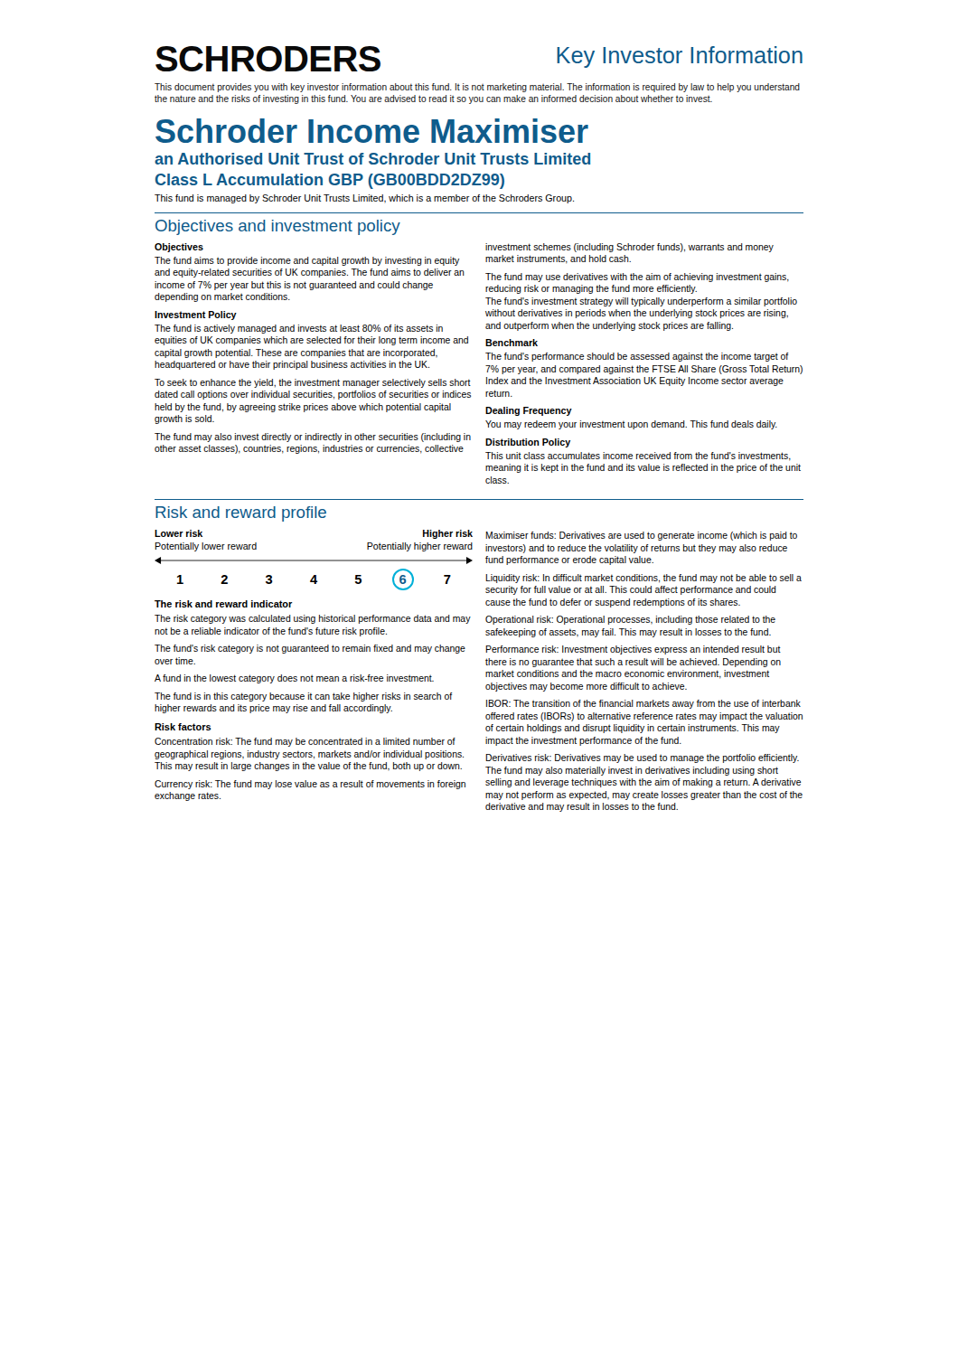SCHRODERS
Key Investor Information
This document provides you with key investor information about this fund. It is not marketing material. The information is required by law to help you understand the nature and the risks of investing in this fund. You are advised to read it so you can make an informed decision about whether to invest.
Schroder Income Maximiser
an Authorised Unit Trust of Schroder Unit Trusts Limited
Class L Accumulation GBP (GB00BDD2DZ99)
This fund is managed by Schroder Unit Trusts Limited, which is a member of the Schroders Group.
Objectives and investment policy
Objectives
The fund aims to provide income and capital growth by investing in equity and equity-related securities of UK companies. The fund aims to deliver an income of 7% per year but this is not guaranteed and could change depending on market conditions.
Investment Policy
The fund is actively managed and invests at least 80% of its assets in equities of UK companies which are selected for their long term income and capital growth potential. These are companies that are incorporated, headquartered or have their principal business activities in the UK.
To seek to enhance the yield, the investment manager selectively sells short dated call options over individual securities, portfolios of securities or indices held by the fund, by agreeing strike prices above which potential capital growth is sold.
The fund may also invest directly or indirectly in other securities (including in other asset classes), countries, regions, industries or currencies, collective
investment schemes (including Schroder funds), warrants and money market instruments, and hold cash.
The fund may use derivatives with the aim of achieving investment gains, reducing risk or managing the fund more efficiently.
The fund's investment strategy will typically underperform a similar portfolio without derivatives in periods when the underlying stock prices are rising, and outperform when the underlying stock prices are falling.
Benchmark
The fund's performance should be assessed against the income target of 7% per year, and compared against the FTSE All Share (Gross Total Return) Index and the Investment Association UK Equity Income sector average return.
Dealing Frequency
You may redeem your investment upon demand. This fund deals daily.
Distribution Policy
This unit class accumulates income received from the fund's investments, meaning it is kept in the fund and its value is reflected in the price of the unit class.
Risk and reward profile
Lower risk Potentially lower reward
Higher risk Potentially higher reward
1 2 3 4 5 6 7
The risk and reward indicator
The risk category was calculated using historical performance data and may not be a reliable indicator of the fund's future risk profile.
The fund's risk category is not guaranteed to remain fixed and may change over time.
A fund in the lowest category does not mean a risk-free investment.
The fund is in this category because it can take higher risks in search of higher rewards and its price may rise and fall accordingly.
Risk factors
Concentration risk: The fund may be concentrated in a limited number of geographical regions, industry sectors, markets and/or individual positions. This may result in large changes in the value of the fund, both up or down.
Currency risk: The fund may lose value as a result of movements in foreign exchange rates.
Maximiser funds: Derivatives are used to generate income (which is paid to investors) and to reduce the volatility of returns but they may also reduce fund performance or erode capital value.
Liquidity risk: In difficult market conditions, the fund may not be able to sell a security for full value or at all. This could affect performance and could cause the fund to defer or suspend redemptions of its shares.
Operational risk: Operational processes, including those related to the safekeeping of assets, may fail. This may result in losses to the fund.
Performance risk: Investment objectives express an intended result but there is no guarantee that such a result will be achieved. Depending on market conditions and the macro economic environment, investment objectives may become more difficult to achieve.
IBOR: The transition of the financial markets away from the use of interbank offered rates (IBORs) to alternative reference rates may impact the valuation of certain holdings and disrupt liquidity in certain instruments. This may impact the investment performance of the fund.
Derivatives risk: Derivatives may be used to manage the portfolio efficiently. The fund may also materially invest in derivatives including using short selling and leverage techniques with the aim of making a return. A derivative may not perform as expected, may create losses greater than the cost of the derivative and may result in losses to the fund.